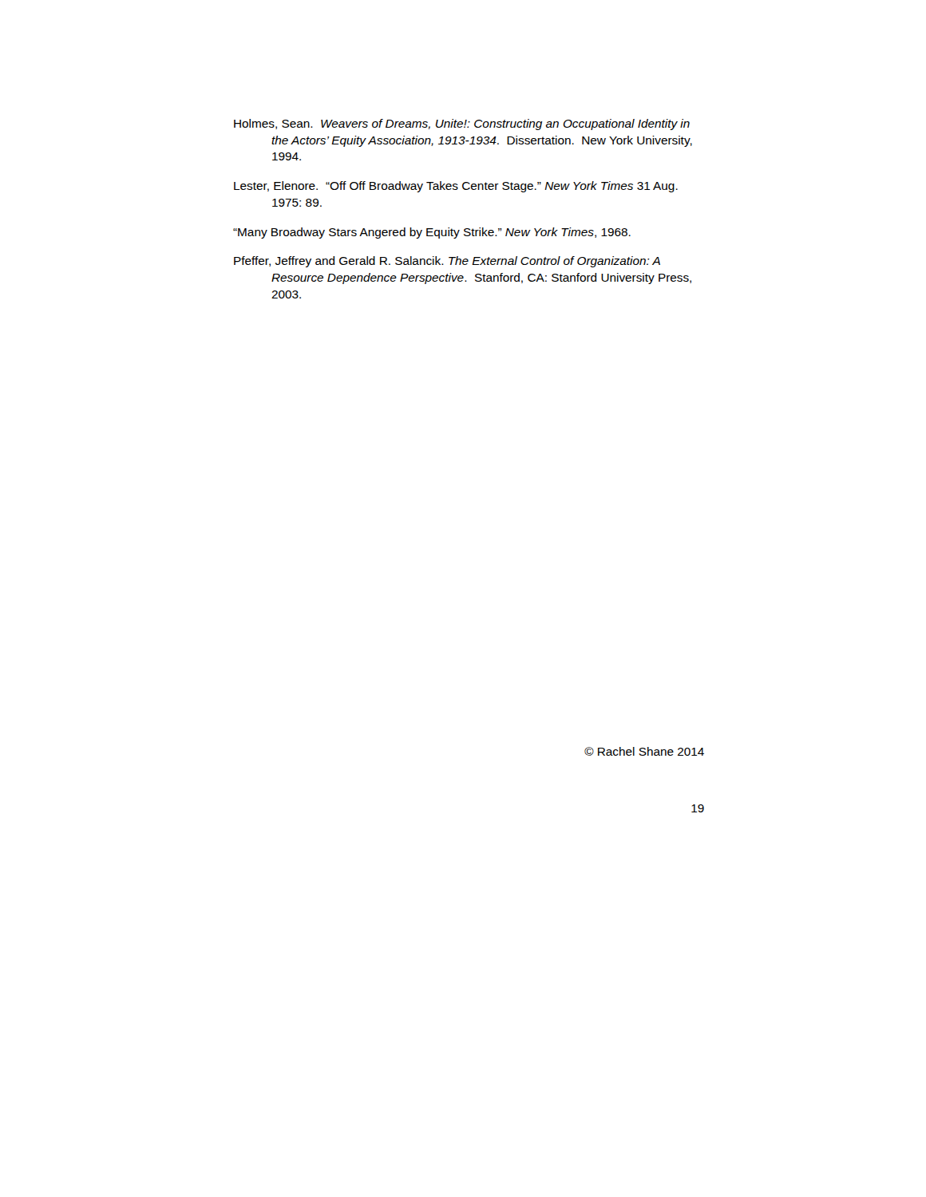Holmes, Sean. Weavers of Dreams, Unite!: Constructing an Occupational Identity in the Actors’ Equity Association, 1913-1934. Dissertation. New York University, 1994.
Lester, Elenore. “Off Off Broadway Takes Center Stage.” New York Times 31 Aug. 1975: 89.
“Many Broadway Stars Angered by Equity Strike.” New York Times, 1968.
Pfeffer, Jeffrey and Gerald R. Salancik. The External Control of Organization: A Resource Dependence Perspective. Stanford, CA: Stanford University Press, 2003.
© Rachel Shane 2014
19